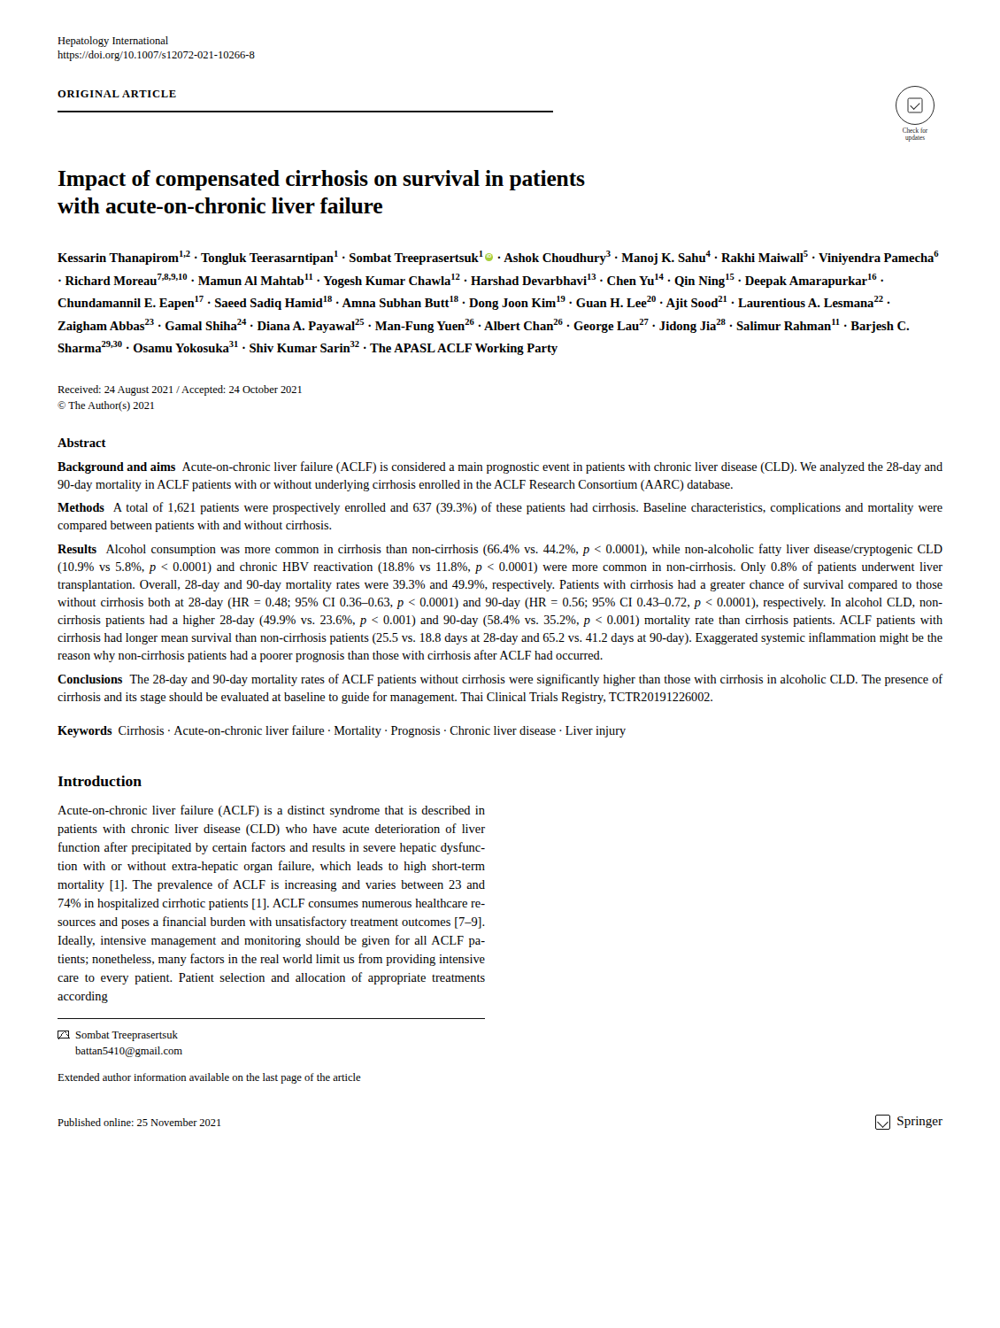Hepatology International https://doi.org/10.1007/s12072-021-10266-8
Original Article
Check for
updates
Impact of compensated cirrhosis on survival in patients
with acute-on-chronic liver failure
Kessarin Thanapirom1,2 · Tongluk Teerasarntipan1 · Sombat Treeprasertsuk1 · Ashok Choudhury3 · Manoj K. Sahu4 · Rakhi Maiwall5 · Viniyendra Pamecha6 · Richard Moreau7,8,9,10 · Mamun Al Mahtab11 · Yogesh Kumar Chawla12 · Harshad Devarbhavi13 · Chen Yu14 · Qin Ning15 · Deepak Amarapurkar16 · Chundamannil E. Eapen17 · Saeed Sadiq Hamid18 · Amna Subhan Butt18 · Dong Joon Kim19 · Guan H. Lee20 · Ajit Sood21 · Laurentious A. Lesmana22 · Zaigham Abbas23 · Gamal Shiha24 · Diana A. Payawal25 · Man-Fung Yuen26 · Albert Chan26 · George Lau27 · Jidong Jia28 · Salimur Rahman11 · Barjesh C. Sharma29,30 · Osamu Yokosuka31 · Shiv Kumar Sarin32 · The APASL ACLF Working Party
Received: 24 August 2021 / Accepted: 24 October 2021 © The Author(s) 2021
Abstract
Background and aims Acute-on-chronic liver failure (ACLF) is considered a main prognostic event in patients with chronic liver disease (CLD). We analyzed the 28-day and 90-day mortality in ACLF patients with or without underlying cirrhosis enrolled in the ACLF Research Consortium (AARC) database.
Methods A total of 1,621 patients were prospectively enrolled and 637 (39.3%) of these patients had cirrhosis. Baseline characteristics, complications and mortality were compared between patients with and without cirrhosis.
Results Alcohol consumption was more common in cirrhosis than non-cirrhosis (66.4% vs. 44.2%, p < 0.0001), while non-alcoholic fatty liver disease/cryptogenic CLD (10.9% vs 5.8%, p < 0.0001) and chronic HBV reactivation (18.8% vs 11.8%, p < 0.0001) were more common in non-cirrhosis. Only 0.8% of patients underwent liver transplantation. Overall, 28-day and 90-day mortality rates were 39.3% and 49.9%, respectively. Patients with cirrhosis had a greater chance of survival compared to those without cirrhosis both at 28-day (HR = 0.48; 95% CI 0.36–0.63, p < 0.0001) and 90-day (HR = 0.56; 95% CI 0.43–0.72, p < 0.0001), respectively. In alcohol CLD, non-cirrhosis patients had a higher 28-day (49.9% vs. 23.6%, p < 0.001) and 90-day (58.4% vs. 35.2%, p < 0.001) mortality rate than cirrhosis patients. ACLF patients with cirrhosis had longer mean survival than non-cirrhosis patients (25.5 vs. 18.8 days at 28-day and 65.2 vs. 41.2 days at 90-day). Exaggerated systemic inflammation might be the reason why non-cirrhosis patients had a poorer prognosis than those with cirrhosis after ACLF had occurred.
Conclusions The 28-day and 90-day mortality rates of ACLF patients without cirrhosis were significantly higher than those with cirrhosis in alcoholic CLD. The presence of cirrhosis and its stage should be evaluated at baseline to guide for management. Thai Clinical Trials Registry, TCTR20191226002.
Keywords Cirrhosis·Acute-on-chronic liver failure·Mortality·Prognosis·Chronic liver disease·Liver injury
Introduction
Acute-on-chronic liver failure (ACLF) is a distinct syndrome that is described in patients with chronic liver disease (CLD) who have acute deterioration of liver function after precipitated by certain factors and results in severe hepatic dysfunction with or without extra-hepatic organ failure, which leads to high short-term mortality [1]. The prevalence of ACLF is increasing and varies between 23 and 74% in hospitalized cirrhotic patients [1]. ACLF consumes numerous healthcare resources and poses a financial burden with unsatisfactory treatment outcomes [7–9]. Ideally, intensive management and monitoring should be given for all ACLF patients; nonetheless, many factors in the real world limit us from providing intensive care to every patient. Patient selection and allocation of appropriate treatments according
Sombat Treeprasertsuk battan5410@gmail.com
Extended author information available on the last page of the article
Published online: 25 November 2021
Springer